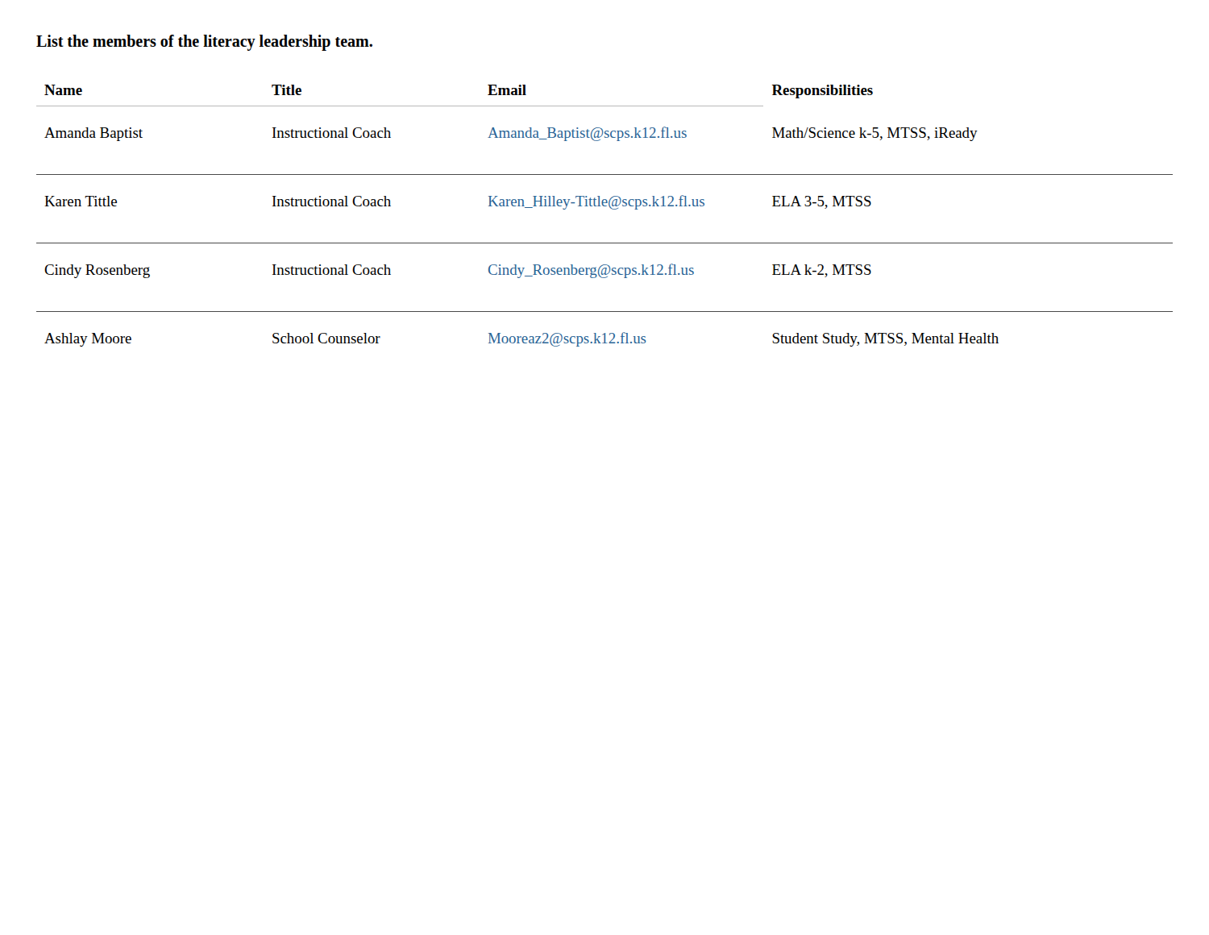List the members of the literacy leadership team.
| Name | Title | Email | Responsibilities |
| --- | --- | --- | --- |
| Amanda Baptist | Instructional Coach | Amanda_Baptist@scps.k12.fl.us | Math/Science k-5, MTSS, iReady |
| Karen Tittle | Instructional Coach | Karen_Hilley-Tittle@scps.k12.fl.us | ELA 3-5, MTSS |
| Cindy Rosenberg | Instructional Coach | Cindy_Rosenberg@scps.k12.fl.us | ELA k-2, MTSS |
| Ashlay Moore | School Counselor | Mooreaz2@scps.k12.fl.us | Student Study, MTSS, Mental Health |